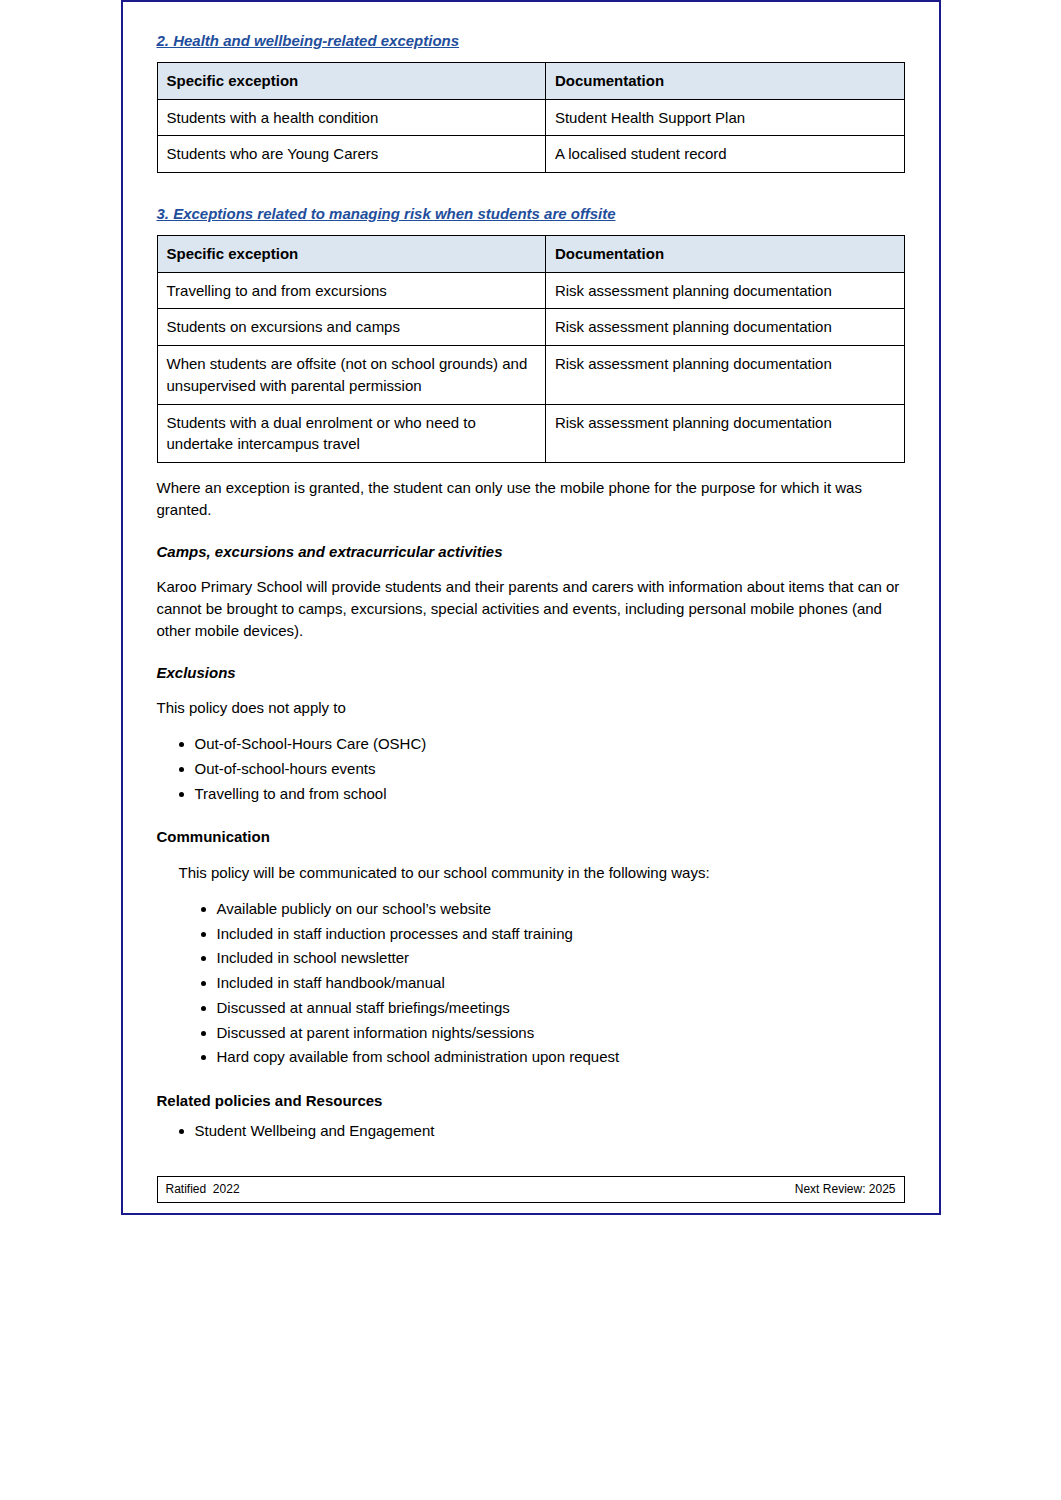2. Health and wellbeing-related exceptions
| Specific exception | Documentation |
| --- | --- |
| Students with a health condition | Student Health Support Plan |
| Students who are Young Carers | A localised student record |
3. Exceptions related to managing risk when students are offsite
| Specific exception | Documentation |
| --- | --- |
| Travelling to and from excursions | Risk assessment planning documentation |
| Students on excursions and camps | Risk assessment planning documentation |
| When students are offsite (not on school grounds) and unsupervised with parental permission | Risk assessment planning documentation |
| Students with a dual enrolment or who need to undertake intercampus travel | Risk assessment planning documentation |
Where an exception is granted, the student can only use the mobile phone for the purpose for which it was granted.
Camps, excursions and extracurricular activities
Karoo Primary School will provide students and their parents and carers with information about items that can or cannot be brought to camps, excursions, special activities and events, including personal mobile phones (and other mobile devices).
Exclusions
This policy does not apply to
Out-of-School-Hours Care (OSHC)
Out-of-school-hours events
Travelling to and from school
Communication
This policy will be communicated to our school community in the following ways:
Available publicly on our school’s website
Included in staff induction processes and staff training
Included in school newsletter
Included in staff handbook/manual
Discussed at annual staff briefings/meetings
Discussed at parent information nights/sessions
Hard copy available from school administration upon request
Related policies and Resources
Student Wellbeing and Engagement
Ratified 2022 Next Review: 2025